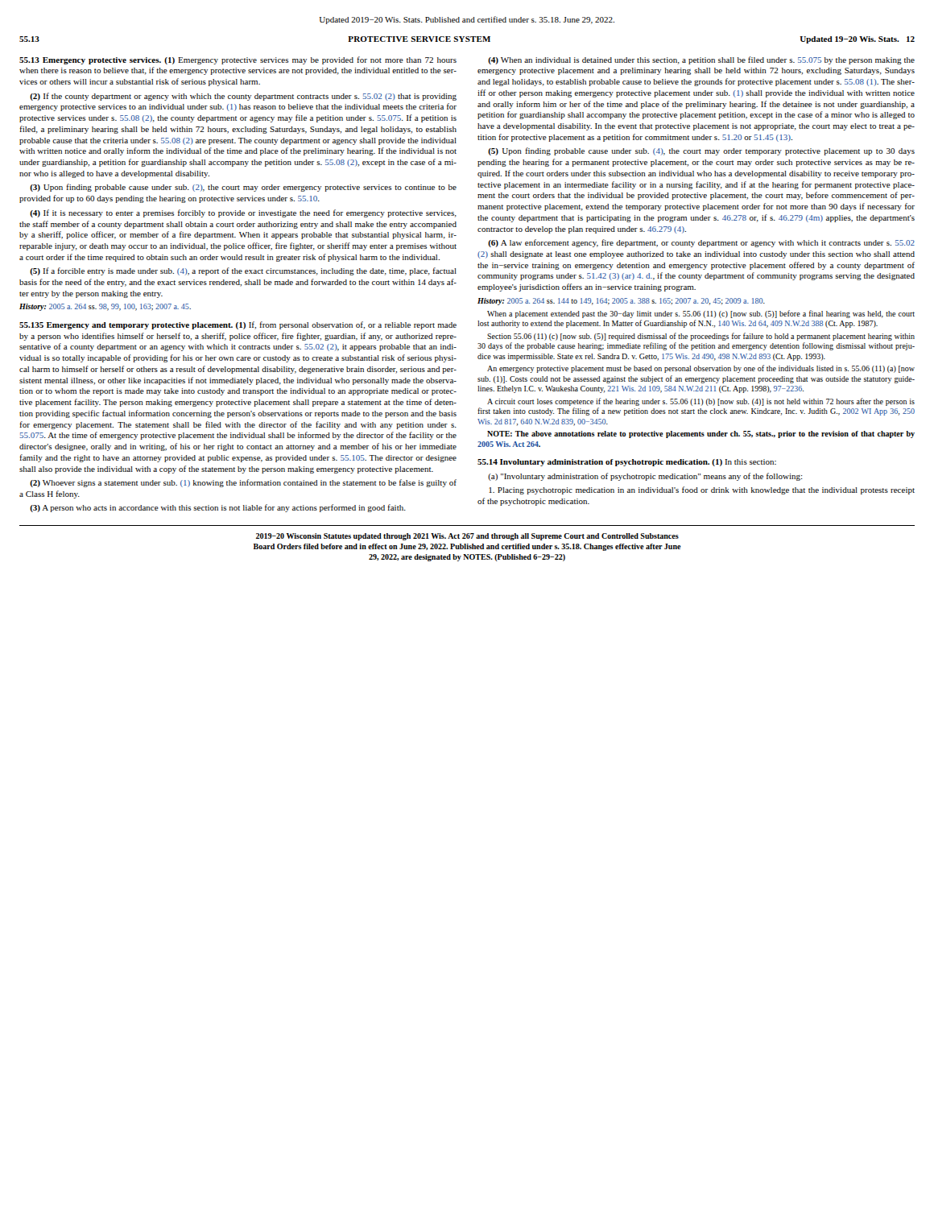Updated 2019−20 Wis. Stats. Published and certified under s. 35.18. June 29, 2022.
55.13 PROTECTIVE SERVICE SYSTEM Updated 19−20 Wis. Stats. 12
55.13 Emergency protective services. (1) Emergency protective services may be provided for not more than 72 hours when there is reason to believe that, if the emergency protective services are not provided, the individual entitled to the services or others will incur a substantial risk of serious physical harm.
(2) If the county department or agency with which the county department contracts under s. 55.02 (2) that is providing emergency protective services to an individual under sub. (1) has reason to believe that the individual meets the criteria for protective services under s. 55.08 (2), the county department or agency may file a petition under s. 55.075. If a petition is filed, a preliminary hearing shall be held within 72 hours, excluding Saturdays, Sundays, and legal holidays, to establish probable cause that the criteria under s. 55.08 (2) are present. The county department or agency shall provide the individual with written notice and orally inform the individual of the time and place of the preliminary hearing. If the individual is not under guardianship, a petition for guardianship shall accompany the petition under s. 55.08 (2), except in the case of a minor who is alleged to have a developmental disability.
(3) Upon finding probable cause under sub. (2), the court may order emergency protective services to continue to be provided for up to 60 days pending the hearing on protective services under s. 55.10.
(4) If it is necessary to enter a premises forcibly to provide or investigate the need for emergency protective services, the staff member of a county department shall obtain a court order authorizing entry and shall make the entry accompanied by a sheriff, police officer, or member of a fire department. When it appears probable that substantial physical harm, irreparable injury, or death may occur to an individual, the police officer, fire fighter, or sheriff may enter a premises without a court order if the time required to obtain such an order would result in greater risk of physical harm to the individual.
(5) If a forcible entry is made under sub. (4), a report of the exact circumstances, including the date, time, place, factual basis for the need of the entry, and the exact services rendered, shall be made and forwarded to the court within 14 days after entry by the person making the entry.
History: 2005 a. 264 ss. 98, 99, 100, 163; 2007 a. 45.
55.135 Emergency and temporary protective placement. (1) If, from personal observation of, or a reliable report made by a person who identifies himself or herself to, a sheriff, police officer, fire fighter, guardian, if any, or authorized representative of a county department or an agency with which it contracts under s. 55.02 (2), it appears probable that an individual is so totally incapable of providing for his or her own care or custody as to create a substantial risk of serious physical harm to himself or herself or others as a result of developmental disability, degenerative brain disorder, serious and persistent mental illness, or other like incapacities if not immediately placed, the individual who personally made the observation or to whom the report is made may take into custody and transport the individual to an appropriate medical or protective placement facility. The person making emergency protective placement shall prepare a statement at the time of detention providing specific factual information concerning the person's observations or reports made to the person and the basis for emergency placement. The statement shall be filed with the director of the facility and with any petition under s. 55.075. At the time of emergency protective placement the individual shall be informed by the director of the facility or the director's designee, orally and in writing, of his or her right to contact an attorney and a member of his or her immediate family and the right to have an attorney provided at public expense, as provided under s. 55.105. The director or designee shall also provide the individual with a copy of the statement by the person making emergency protective placement.
(2) Whoever signs a statement under sub. (1) knowing the information contained in the statement to be false is guilty of a Class H felony.
(3) A person who acts in accordance with this section is not liable for any actions performed in good faith.
(4) When an individual is detained under this section, a petition shall be filed under s. 55.075 by the person making the emergency protective placement and a preliminary hearing shall be held within 72 hours, excluding Saturdays, Sundays and legal holidays, to establish probable cause to believe the grounds for protective placement under s. 55.08 (1). The sheriff or other person making emergency protective placement under sub. (1) shall provide the individual with written notice and orally inform him or her of the time and place of the preliminary hearing. If the detainee is not under guardianship, a petition for guardianship shall accompany the protective placement petition, except in the case of a minor who is alleged to have a developmental disability. In the event that protective placement is not appropriate, the court may elect to treat a petition for protective placement as a petition for commitment under s. 51.20 or 51.45 (13).
(5) Upon finding probable cause under sub. (4), the court may order temporary protective placement up to 30 days pending the hearing for a permanent protective placement, or the court may order such protective services as may be required. If the court orders under this subsection an individual who has a developmental disability to receive temporary protective placement in an intermediate facility or in a nursing facility, and if at the hearing for permanent protective placement the court orders that the individual be provided protective placement, the court may, before commencement of permanent protective placement, extend the temporary protective placement order for not more than 90 days if necessary for the county department that is participating in the program under s. 46.278 or, if s. 46.279 (4m) applies, the department's contractor to develop the plan required under s. 46.279 (4).
(6) A law enforcement agency, fire department, or county department or agency with which it contracts under s. 55.02 (2) shall designate at least one employee authorized to take an individual into custody under this section who shall attend the in−service training on emergency detention and emergency protective placement offered by a county department of community programs under s. 51.42 (3) (ar) 4. d., if the county department of community programs serving the designated employee's jurisdiction offers an in−service training program.
History: 2005 a. 264 ss. 144 to 149, 164; 2005 a. 388 s. 165; 2007 a. 20, 45; 2009 a. 180.
When a placement extended past the 30−day limit under s. 55.06 (11) (c) [now sub. (5)] before a final hearing was held, the court lost authority to extend the placement. In Matter of Guardianship of N.N., 140 Wis. 2d 64, 409 N.W.2d 388 (Ct. App. 1987).
Section 55.06 (11) (c) [now sub. (5)] required dismissal of the proceedings for failure to hold a permanent placement hearing within 30 days of the probable cause hearing; immediate refiling of the petition and emergency detention following dismissal without prejudice was impermissible. State ex rel. Sandra D. v. Getto, 175 Wis. 2d 490, 498 N.W.2d 893 (Ct. App. 1993).
An emergency protective placement must be based on personal observation by one of the individuals listed in s. 55.06 (11) (a) [now sub. (1)]. Costs could not be assessed against the subject of an emergency placement proceeding that was outside the statutory guidelines. Ethelyn I.C. v. Waukesha County, 221 Wis. 2d 109, 584 N.W.2d 211 (Ct. App. 1998), 97−2236.
A circuit court loses competence if the hearing under s. 55.06 (11) (b) [now sub. (4)] is not held within 72 hours after the person is first taken into custody. The filing of a new petition does not start the clock anew. Kindcare, Inc. v. Judith G., 2002 WI App 36, 250 Wis. 2d 817, 640 N.W.2d 839, 00−3450.
NOTE: The above annotations relate to protective placements under ch. 55, stats., prior to the revision of that chapter by 2005 Wis. Act 264.
55.14 Involuntary administration of psychotropic medication. (1) In this section:
(a) "Involuntary administration of psychotropic medication" means any of the following:
1. Placing psychotropic medication in an individual's food or drink with knowledge that the individual protests receipt of the psychotropic medication.
2019−20 Wisconsin Statutes updated through 2021 Wis. Act 267 and through all Supreme Court and Controlled Substances
Board Orders filed before and in effect on June 29, 2022. Published and certified under s. 35.18. Changes effective after June
29, 2022, are designated by NOTES. (Published 6−29−22)